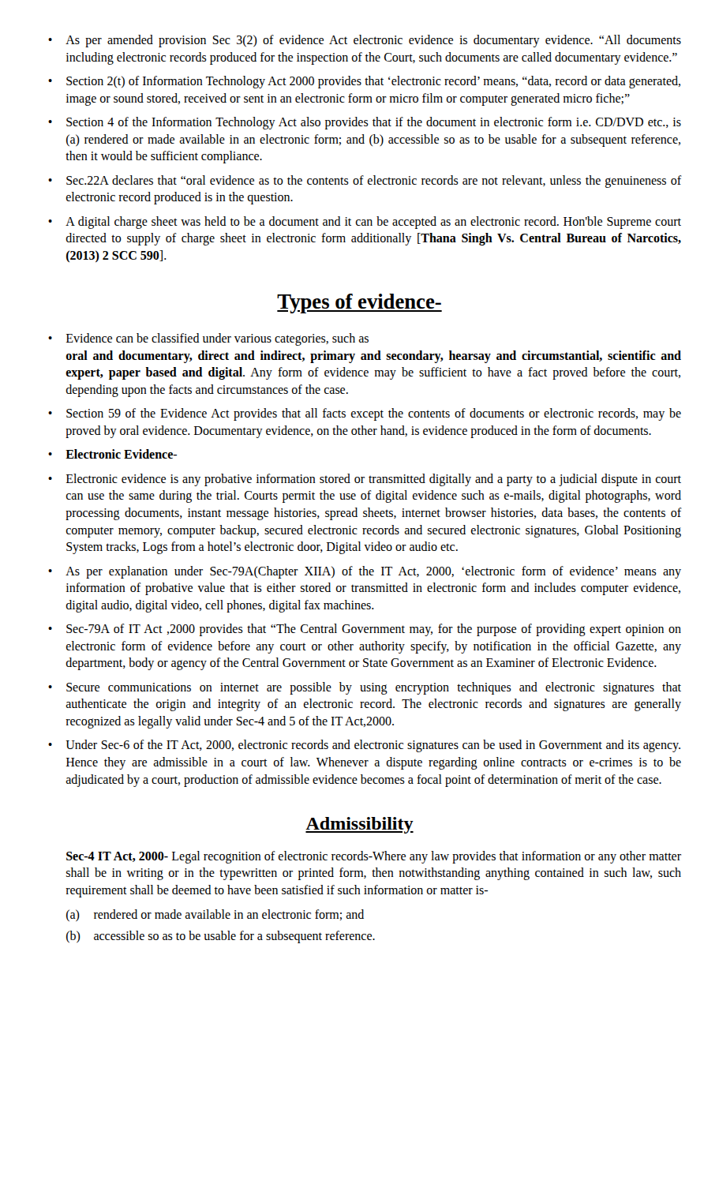As per amended provision Sec 3(2) of evidence Act electronic evidence is documentary evidence. “All documents including electronic records produced for the inspection of the Court, such documents are called documentary evidence.”
Section 2(t) of Information Technology Act 2000 provides that ‘electronic record’ means, “data, record or data generated, image or sound stored, received or sent in an electronic form or micro film or computer generated micro fiche;”
Section 4 of the Information Technology Act also provides that if the document in electronic form i.e. CD/DVD etc., is (a) rendered or made available in an electronic form; and (b) accessible so as to be usable for a subsequent reference, then it would be sufficient compliance.
Sec.22A declares that “oral evidence as to the contents of electronic records are not relevant, unless the genuineness of electronic record produced is in the question.
A digital charge sheet was held to be a document and it can be accepted as an electronic record. Hon'ble Supreme court directed to supply of charge sheet in electronic form additionally [Thana Singh Vs. Central Bureau of Narcotics, (2013) 2 SCC 590].
Types of evidence-
Evidence can be classified under various categories, such as
oral and documentary, direct and indirect, primary and secondary, hearsay and circumstantial, scientific and expert, paper based and digital. Any form of evidence may be sufficient to have a fact proved before the court, depending upon the facts and circumstances of the case.
Section 59 of the Evidence Act provides that all facts except the contents of documents or electronic records, may be proved by oral evidence. Documentary evidence, on the other hand, is evidence produced in the form of documents.
Electronic Evidence-
Electronic evidence is any probative information stored or transmitted digitally and a party to a judicial dispute in court can use the same during the trial. Courts permit the use of digital evidence such as e-mails, digital photographs, word processing documents, instant message histories, spread sheets, internet browser histories, data bases, the contents of computer memory, computer backup, secured electronic records and secured electronic signatures, Global Positioning System tracks, Logs from a hotel’s electronic door, Digital video or audio etc.
As per explanation under Sec-79A(Chapter XIIA) of the IT Act, 2000, ‘electronic form of evidence’ means any information of probative value that is either stored or transmitted in electronic form and includes computer evidence, digital audio, digital video, cell phones, digital fax machines.
Sec-79A of IT Act ,2000 provides that “The Central Government may, for the purpose of providing expert opinion on electronic form of evidence before any court or other authority specify, by notification in the official Gazette, any department, body or agency of the Central Government or State Government as an Examiner of Electronic Evidence.
Secure communications on internet are possible by using encryption techniques and electronic signatures that authenticate the origin and integrity of an electronic record. The electronic records and signatures are generally recognized as legally valid under Sec-4 and 5 of the IT Act,2000.
Under Sec-6 of the IT Act, 2000, electronic records and electronic signatures can be used in Government and its agency. Hence they are admissible in a court of law. Whenever a dispute regarding online contracts or e-crimes is to be adjudicated by a court, production of admissible evidence becomes a focal point of determination of merit of the case.
Admissibility
Sec-4 IT Act, 2000- Legal recognition of electronic records-Where any law provides that information or any other matter shall be in writing or in the typewritten or printed form, then notwithstanding anything contained in such law, such requirement shall be deemed to have been satisfied if such information or matter is-
(a) rendered or made available in an electronic form; and
(b) accessible so as to be usable for a subsequent reference.